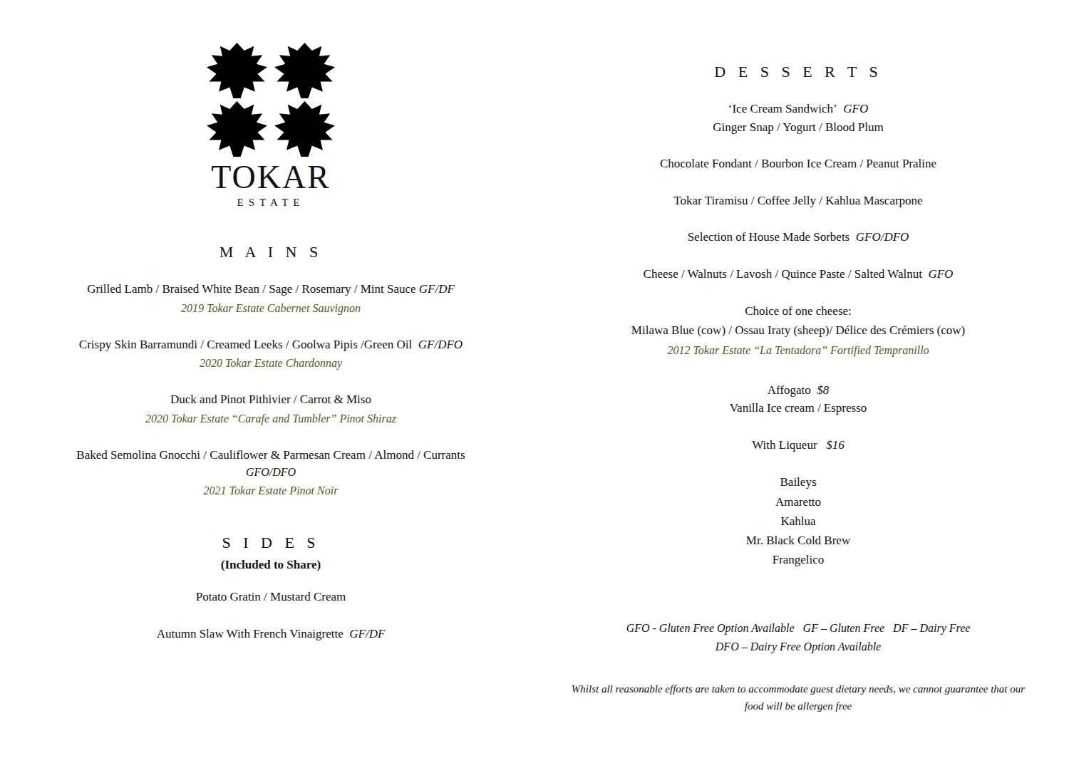TOKAR
ESTATE
M A I N S
Grilled Lamb / Braised White Bean / Sage / Rosemary / Mint Sauce GF/DF 2019 Tokar Estate Cabernet Sauvignon
Crispy Skin Barramundi / Creamed Leeks / Goolwa Pipis /Green Oil GF/DFO 2020 Tokar Estate Chardonnay
Duck and Pinot Pithivier / Carrot & Miso 2020 Tokar Estate “Carafe and Tumbler” Pinot Shiraz
Baked Semolina Gnocchi / Cauliflower & Parmesan Cream / Almond / Currants
GFO/DFO 2021 Tokar Estate Pinot Noir
S I D E S
(Included to Share)
Potato Gratin / Mustard Cream
Autumn Slaw With French Vinaigrette GF/DF
D E S S E R T S
‘Ice Cream Sandwich’ GFO
Ginger Snap / Yogurt / Blood Plum
Chocolate Fondant / Bourbon Ice Cream / Peanut Praline
Tokar Tiramisu / Coffee Jelly / Kahlua Mascarpone
Selection of House Made Sorbets GFO/DFO
Cheese / Walnuts / Lavosh / Quince Paste / Salted Walnut GFO
Choice of one cheese:
Milawa Blue (cow) / Ossau Iraty (sheep)/ Délice des Crémiers (cow) 2012 Tokar Estate “La Tentadora” Fortified Tempranillo
Affogato $8
Vanilla Ice cream / Espresso
With Liqueur $16
Baileys
Amaretto
Kahlua
Mr. Black Cold Brew
Frangelico
GFO - Gluten Free Option Available GF – Gluten Free DF – Dairy Free
DFO – Dairy Free Option Available
Whilst all reasonable efforts are taken to accommodate guest dietary needs, we cannot guarantee that our food will be allergen free